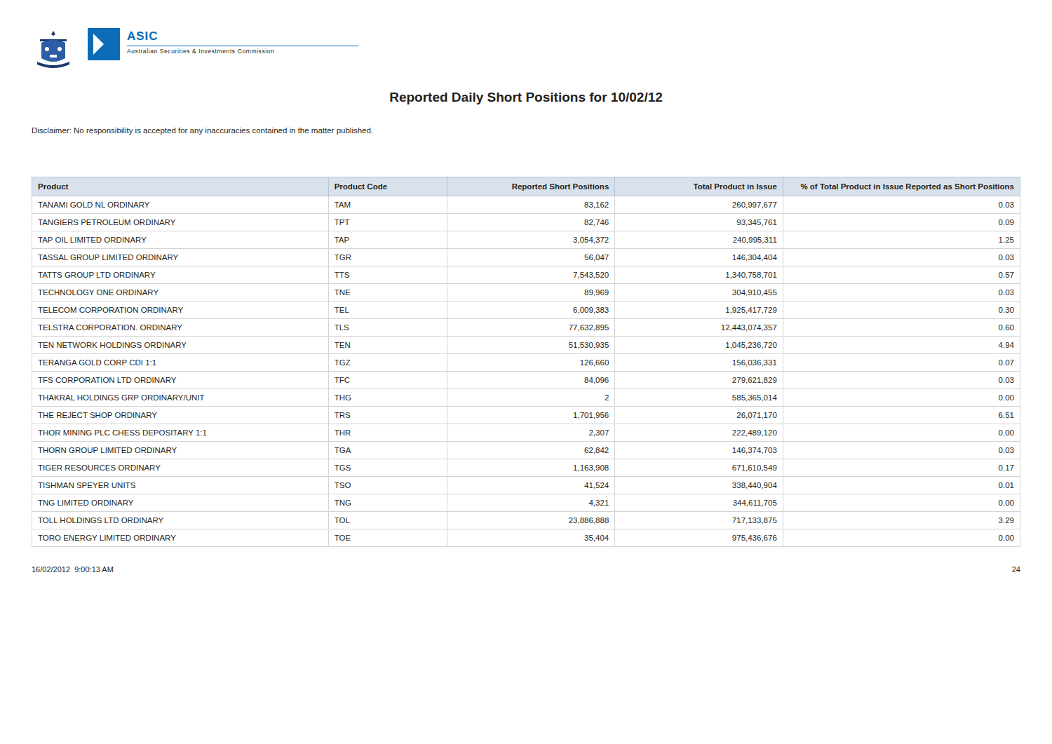ASIC
Australian Securities & Investments Commission
Reported Daily Short Positions for 10/02/12
Disclaimer: No responsibility is accepted for any inaccuracies contained in the matter published.
| Product | Product Code | Reported Short Positions | Total Product in Issue | % of Total Product in Issue Reported as Short Positions |
| --- | --- | --- | --- | --- |
| TANAMI GOLD NL ORDINARY | TAM | 83,162 | 260,997,677 | 0.03 |
| TANGIERS PETROLEUM ORDINARY | TPT | 82,746 | 93,345,761 | 0.09 |
| TAP OIL LIMITED ORDINARY | TAP | 3,054,372 | 240,995,311 | 1.25 |
| TASSAL GROUP LIMITED ORDINARY | TGR | 56,047 | 146,304,404 | 0.03 |
| TATTS GROUP LTD ORDINARY | TTS | 7,543,520 | 1,340,758,701 | 0.57 |
| TECHNOLOGY ONE ORDINARY | TNE | 89,969 | 304,910,455 | 0.03 |
| TELECOM CORPORATION ORDINARY | TEL | 6,009,383 | 1,925,417,729 | 0.30 |
| TELSTRA CORPORATION. ORDINARY | TLS | 77,632,895 | 12,443,074,357 | 0.60 |
| TEN NETWORK HOLDINGS ORDINARY | TEN | 51,530,935 | 1,045,236,720 | 4.94 |
| TERANGA GOLD CORP CDI 1:1 | TGZ | 126,660 | 156,036,331 | 0.07 |
| TFS CORPORATION LTD ORDINARY | TFC | 84,096 | 279,621,829 | 0.03 |
| THAKRAL HOLDINGS GRP ORDINARY/UNIT | THG | 2 | 585,365,014 | 0.00 |
| THE REJECT SHOP ORDINARY | TRS | 1,701,956 | 26,071,170 | 6.51 |
| THOR MINING PLC CHESS DEPOSITARY 1:1 | THR | 2,307 | 222,489,120 | 0.00 |
| THORN GROUP LIMITED ORDINARY | TGA | 62,842 | 146,374,703 | 0.03 |
| TIGER RESOURCES ORDINARY | TGS | 1,163,908 | 671,610,549 | 0.17 |
| TISHMAN SPEYER UNITS | TSO | 41,524 | 338,440,904 | 0.01 |
| TNG LIMITED ORDINARY | TNG | 4,321 | 344,611,705 | 0.00 |
| TOLL HOLDINGS LTD ORDINARY | TOL | 23,886,888 | 717,133,875 | 3.29 |
| TORO ENERGY LIMITED ORDINARY | TOE | 35,404 | 975,436,676 | 0.00 |
16/02/2012 9:00:13 AM
24